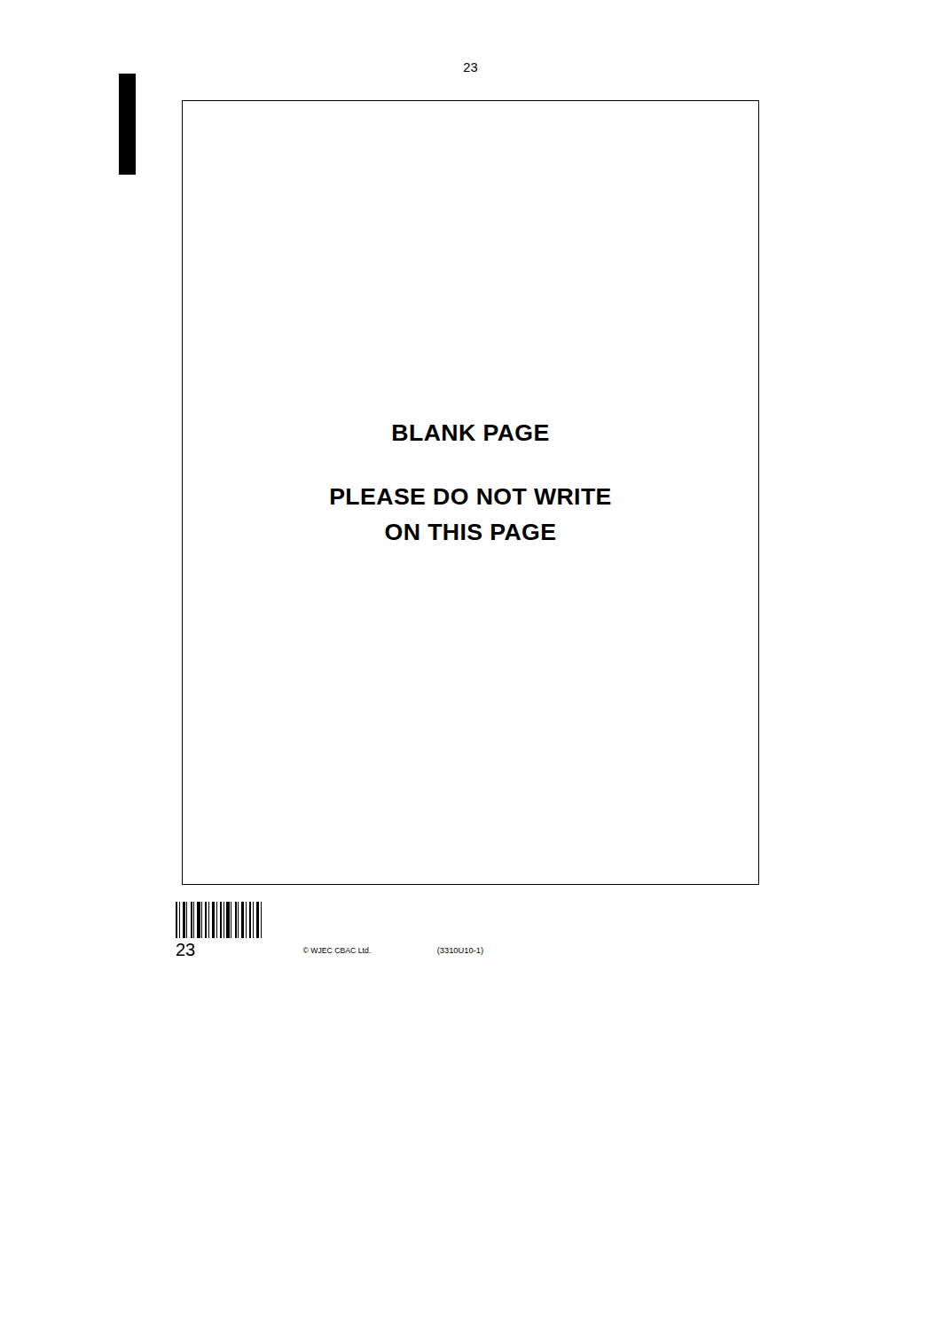23
BLANK PAGE PLEASE DO NOT WRITE
ON THIS PAGE
23
© WJEC CBAC Ltd.
(3310U10-1)